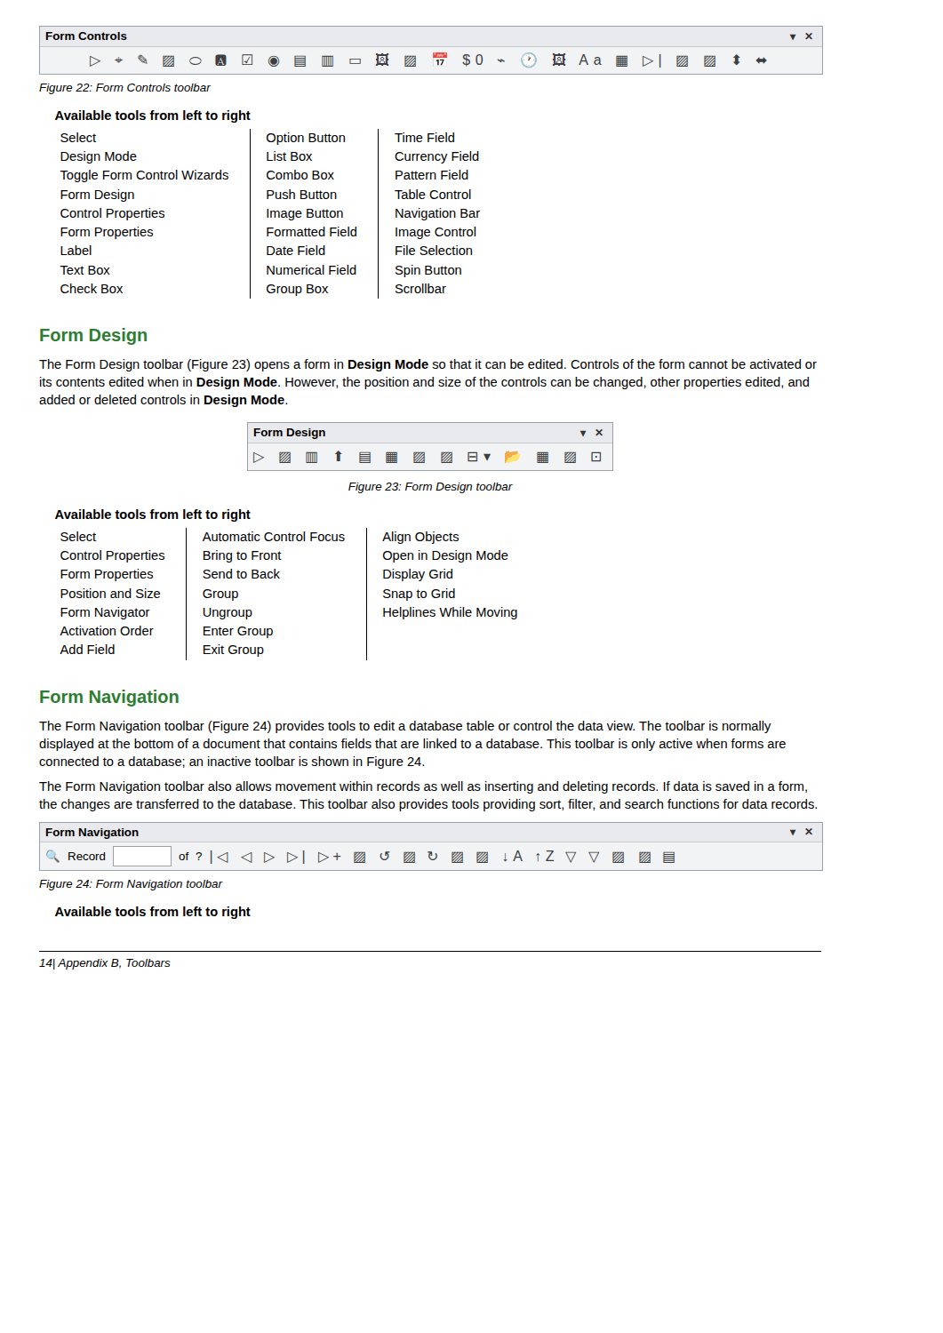Form Controls▾ ✕
▷ ⌖ ✎ ▨ ⬭ 🅰 ☑ ◉ ▤ ▥ ▭ 🖼 ▨ 📅 $0 ⌁ 🕐 🖼 Aa ▦ ▷| ▨ ▨ ⬍ ⬌
Figure 22: Form Controls toolbar
Available tools from left to right
| Select | Option Button | Time Field |
| Design Mode | List Box | Currency Field |
| Toggle Form Control Wizards | Combo Box | Pattern Field |
| Form Design | Push Button | Table Control |
| Control Properties | Image Button | Navigation Bar |
| Form Properties | Formatted Field | Image Control |
| Label | Date Field | File Selection |
| Text Box | Numerical Field | Spin Button |
| Check Box | Group Box | Scrollbar |
Form Design
The Form Design toolbar (Figure 23) opens a form in Design Mode so that it can be edited. Controls of the form cannot be activated or its contents edited when in Design Mode. However, the position and size of the controls can be changed, other properties edited, and added or deleted controls in Design Mode.
Form Design▾ ✕
▷ ▨ ▥ ⬆ ▤ ▦ ▨ ▨ ⊟▾ 📂 ▦ ▨ ⊡
Figure 23: Form Design toolbar
Available tools from left to right
| Select | Automatic Control Focus | Align Objects |
| Control Properties | Bring to Front | Open in Design Mode |
| Form Properties | Send to Back | Display Grid |
| Position and Size | Group | Snap to Grid |
| Form Navigator | Ungroup | Helplines While Moving |
| Activation Order | Enter Group | |
| Add Field | Exit Group | |
Form Navigation
The Form Navigation toolbar (Figure 24) provides tools to edit a database table or control the data view. The toolbar is normally displayed at the bottom of a document that contains fields that are linked to a database. This toolbar is only active when forms are connected to a database; an inactive toolbar is shown in Figure 24.
The Form Navigation toolbar also allows movement within records as well as inserting and deleting records. If data is saved in a form, the changes are transferred to the database. This toolbar also provides tools providing sort, filter, and search functions for data records.
Form Navigation▾ ✕
🔍 Record of ? |◁ ◁ ▷ ▷| ▷+ ▨ ↺ ▨ ↻ ▨ ▨ ↓A ↑Z ▽ ▽ ▨ ▨ ▤
Figure 24: Form Navigation toolbar
Available tools from left to right
14| Appendix B, Toolbars